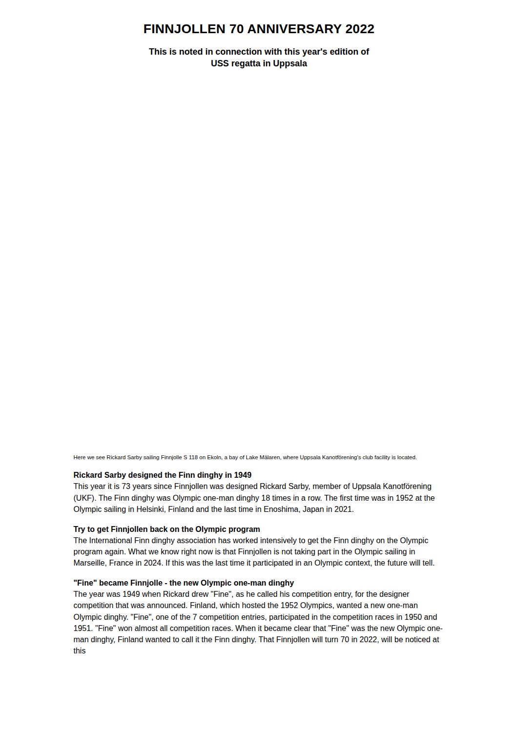FINNJOLLEN 70 ANNIVERSARY 2022
This is noted in connection with this year's edition of
USS regatta in Uppsala
Here we see Rickard Sarby sailing Finnjolle S 118 on Ekoln, a bay of Lake Mälaren, where Uppsala Kanotförening's club facility is located.
Rickard Sarby designed the Finn dinghy in 1949
This year it is 73 years since Finnjollen was designed Rickard Sarby, member of Uppsala Kanotförening (UKF). The Finn dinghy was Olympic one-man dinghy 18 times in a row. The first time was in 1952 at the Olympic sailing in Helsinki, Finland and the last time in Enoshima, Japan in 2021.
Try to get Finnjollen back on the Olympic program
The International Finn dinghy association has worked intensively to get the Finn dinghy on the Olympic program again. What we know right now is that Finnjollen is not taking part in the Olympic sailing in Marseille, France in 2024. If this was the last time it participated in an Olympic context, the future will tell.
"Fine" became Finnjolle - the new Olympic one-man dinghy
The year was 1949 when Rickard drew "Fine", as he called his competition entry, for the designer competition that was announced. Finland, which hosted the 1952 Olympics, wanted a new one-man Olympic dinghy. "Fine", one of the 7 competition entries, participated in the competition races in 1950 and 1951. "Fine" won almost all competition races. When it became clear that "Fine" was the new Olympic one-man dinghy, Finland wanted to call it the Finn dinghy. That Finnjollen will turn 70 in 2022, will be noticed at this